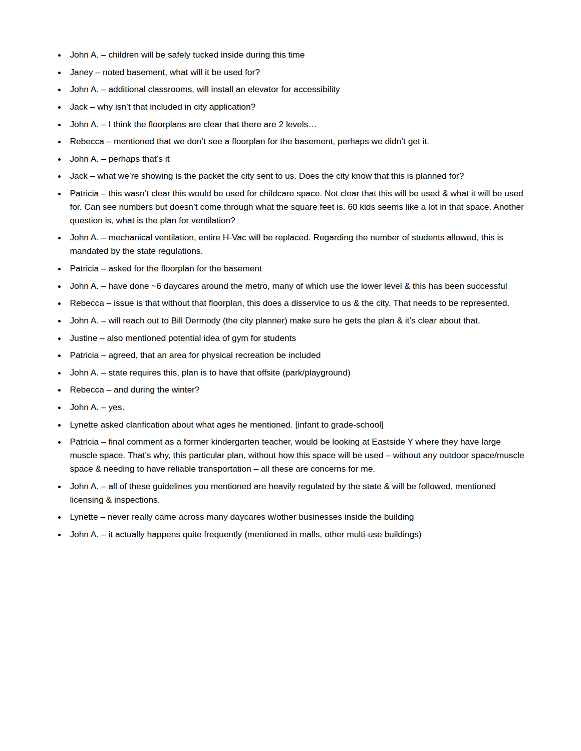John A. – children will be safely tucked inside during this time
Janey – noted basement, what will it be used for?
John A. – additional classrooms, will install an elevator for accessibility
Jack – why isn’t that included in city application?
John A. – I think the floorplans are clear that there are 2 levels…
Rebecca – mentioned that we don’t see a floorplan for the basement, perhaps we didn’t get it.
John A. – perhaps that’s it
Jack – what we’re showing is the packet the city sent to us. Does the city know that this is planned for?
Patricia – this wasn’t clear this would be used for childcare space. Not clear that this will be used & what it will be used for. Can see numbers but doesn’t come through what the square feet is. 60 kids seems like a lot in that space. Another question is, what is the plan for ventilation?
John A. – mechanical ventilation, entire H-Vac will be replaced. Regarding the number of students allowed, this is mandated by the state regulations.
Patricia – asked for the floorplan for the basement
John A. – have done ~6 daycares around the metro, many of which use the lower level & this has been successful
Rebecca – issue is that without that floorplan, this does a disservice to us & the city. That needs to be represented.
John A. – will reach out to Bill Dermody (the city planner) make sure he gets the plan & it’s clear about that.
Justine – also mentioned potential idea of gym for students
Patricia – agreed, that an area for physical recreation be included
John A. – state requires this, plan is to have that offsite (park/playground)
Rebecca – and during the winter?
John A. – yes.
Lynette asked clarification about what ages he mentioned. [infant to grade-school]
Patricia – final comment as a former kindergarten teacher, would be looking at Eastside Y where they have large muscle space. That’s why, this particular plan, without how this space will be used – without any outdoor space/muscle space & needing to have reliable transportation – all these are concerns for me.
John A. – all of these guidelines you mentioned are heavily regulated by the state & will be followed, mentioned licensing & inspections.
Lynette – never really came across many daycares w/other businesses inside the building
John A. – it actually happens quite frequently (mentioned in malls, other multi-use buildings)